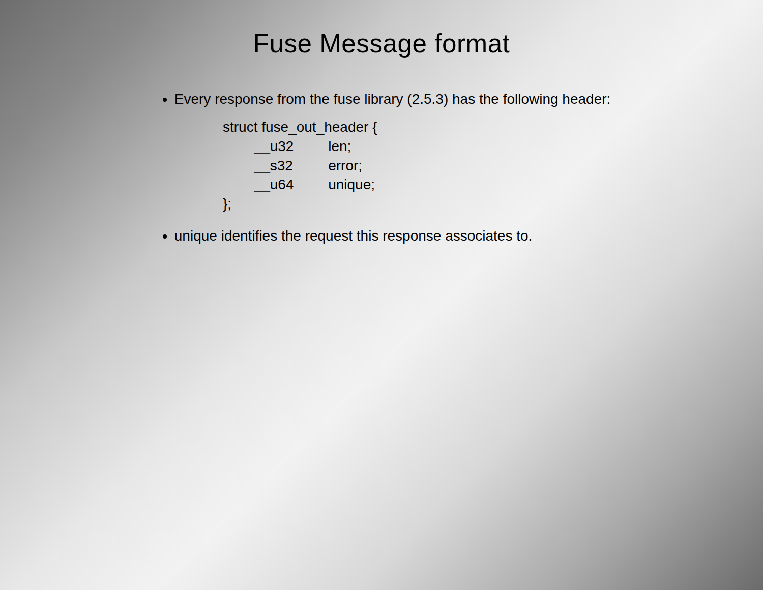Fuse Message format
Every response from the fuse library (2.5.3) has the following header:
struct fuse_out_header {
__u32len;
__s32error;
__u64unique;
};
unique identifies the request this response associates to.